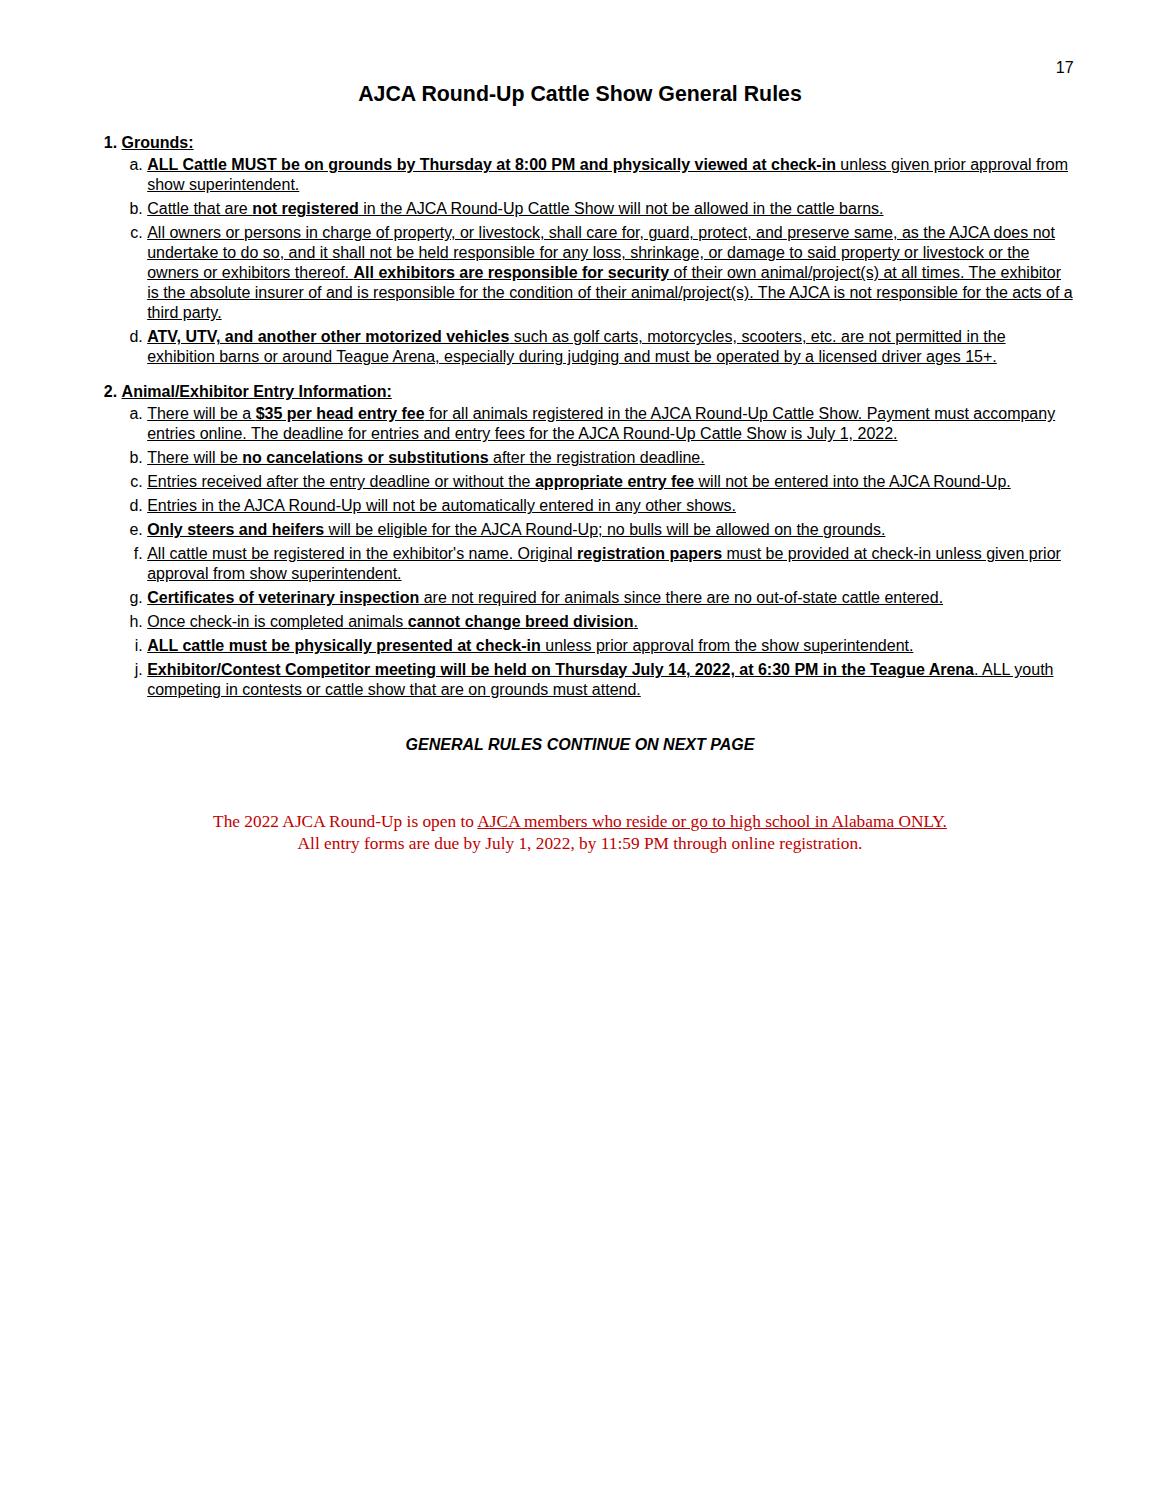17
AJCA Round-Up Cattle Show General Rules
Grounds:
ALL Cattle MUST be on grounds by Thursday at 8:00 PM and physically viewed at check-in unless given prior approval from show superintendent.
Cattle that are not registered in the AJCA Round-Up Cattle Show will not be allowed in the cattle barns.
All owners or persons in charge of property, or livestock, shall care for, guard, protect, and preserve same, as the AJCA does not undertake to do so, and it shall not be held responsible for any loss, shrinkage, or damage to said property or livestock or the owners or exhibitors thereof. All exhibitors are responsible for security of their own animal/project(s) at all times. The exhibitor is the absolute insurer of and is responsible for the condition of their animal/project(s). The AJCA is not responsible for the acts of a third party.
ATV, UTV, and another other motorized vehicles such as golf carts, motorcycles, scooters, etc. are not permitted in the exhibition barns or around Teague Arena, especially during judging and must be operated by a licensed driver ages 15+.
Animal/Exhibitor Entry Information:
There will be a $35 per head entry fee for all animals registered in the AJCA Round-Up Cattle Show. Payment must accompany entries online. The deadline for entries and entry fees for the AJCA Round-Up Cattle Show is July 1, 2022.
There will be no cancelations or substitutions after the registration deadline.
Entries received after the entry deadline or without the appropriate entry fee will not be entered into the AJCA Round-Up.
Entries in the AJCA Round-Up will not be automatically entered in any other shows.
Only steers and heifers will be eligible for the AJCA Round-Up; no bulls will be allowed on the grounds.
All cattle must be registered in the exhibitor's name. Original registration papers must be provided at check-in unless given prior approval from show superintendent.
Certificates of veterinary inspection are not required for animals since there are no out-of-state cattle entered.
Once check-in is completed animals cannot change breed division.
ALL cattle must be physically presented at check-in unless prior approval from the show superintendent.
Exhibitor/Contest Competitor meeting will be held on Thursday July 14, 2022, at 6:30 PM in the Teague Arena. ALL youth competing in contests or cattle show that are on grounds must attend.
GENERAL RULES CONTINUE ON NEXT PAGE
The 2022 AJCA Round-Up is open to AJCA members who reside or go to high school in Alabama ONLY.
All entry forms are due by July 1, 2022, by 11:59 PM through online registration.